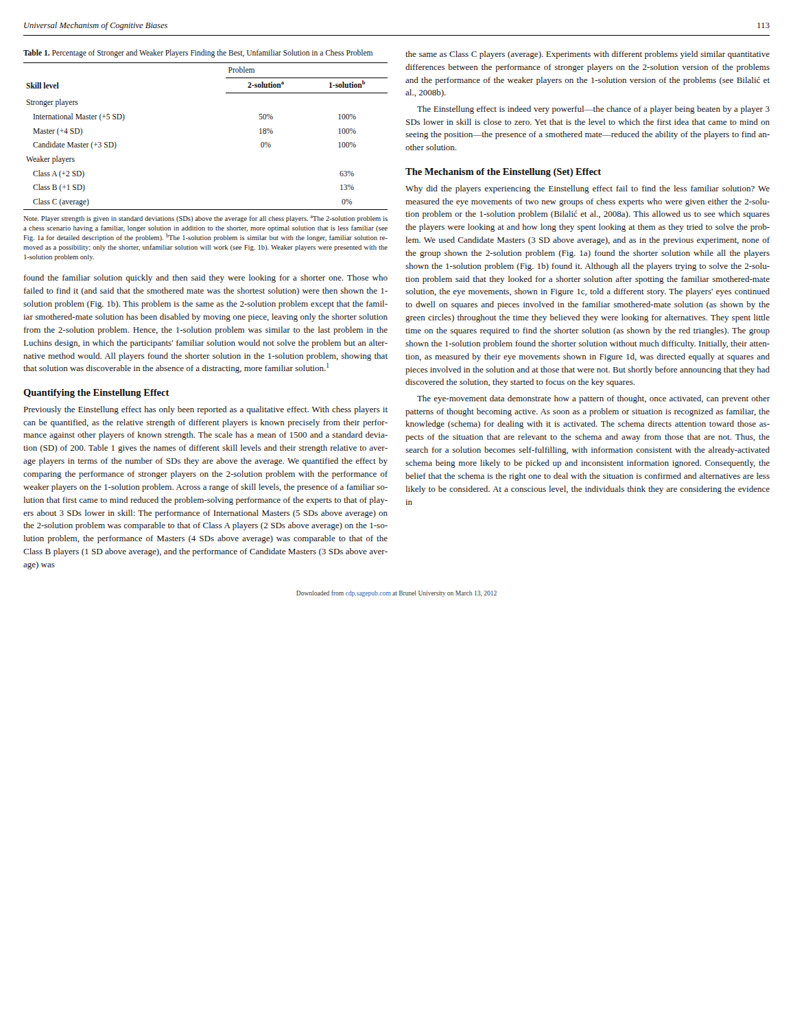Universal Mechanism of Cognitive Biases 113
Table 1. Percentage of Stronger and Weaker Players Finding the Best, Unfamiliar Solution in a Chess Problem
| | Problem |
| Skill level | 2-solution a | 1-solution b |
| Stronger players | | |
| International Master (+5 SD) | 50% | 100% |
| Master (+4 SD) | 18% | 100% |
| Candidate Master (+3 SD) | 0% | 100% |
| Weaker players | | |
| Class A (+2 SD) | | 63% |
| Class B (+1 SD) | | 13% |
| Class C (average) | | 0% |
Note. Player strength is given in standard deviations (SDs) above the average for all chess players. aThe 2-solution problem is a chess scenario having a familiar, longer solution in addition to the shorter, more optimal solution that is less familiar (see Fig. 1a for detailed description of the problem). bThe 1-solution problem is similar but with the longer, familiar solution removed as a possibility; only the shorter, unfamiliar solution will work (see Fig. 1b). Weaker players were presented with the 1-solution problem only.
found the familiar solution quickly and then said they were looking for a shorter one. Those who failed to find it (and said that the smothered mate was the shortest solution) were then shown the 1-solution problem (Fig. 1b). This problem is the same as the 2-solution problem except that the familiar smothered-mate solution has been disabled by moving one piece, leaving only the shorter solution from the 2-solution problem. Hence, the 1-solution problem was similar to the last problem in the Luchins design, in which the participants' familiar solution would not solve the problem but an alternative method would. All players found the shorter solution in the 1-solution problem, showing that that solution was discoverable in the absence of a distracting, more familiar solution.1
Quantifying the Einstellung Effect
Previously the Einstellung effect has only been reported as a qualitative effect. With chess players it can be quantified, as the relative strength of different players is known precisely from their performance against other players of known strength. The scale has a mean of 1500 and a standard deviation (SD) of 200. Table 1 gives the names of different skill levels and their strength relative to average players in terms of the number of SDs they are above the average. We quantified the effect by comparing the performance of stronger players on the 2-solution problem with the performance of weaker players on the 1-solution problem. Across a range of skill levels, the presence of a familiar solution that first came to mind reduced the problem-solving performance of the experts to that of players about 3 SDs lower in skill: The performance of International Masters (5 SDs above average) on the 2-solution problem was comparable to that of Class A players (2 SDs above average) on the 1-solution problem, the performance of Masters (4 SDs above average) was comparable to that of the Class B players (1 SD above average), and the performance of Candidate Masters (3 SDs above average) was
the same as Class C players (average). Experiments with different problems yield similar quantitative differences between the performance of stronger players on the 2-solution version of the problems and the performance of the weaker players on the 1-solution version of the problems (see Bilalić et al., 2008b).
The Einstellung effect is indeed very powerful—the chance of a player being beaten by a player 3 SDs lower in skill is close to zero. Yet that is the level to which the first idea that came to mind on seeing the position—the presence of a smothered mate—reduced the ability of the players to find another solution.
The Mechanism of the Einstellung (Set) Effect
Why did the players experiencing the Einstellung effect fail to find the less familiar solution? We measured the eye movements of two new groups of chess experts who were given either the 2-solution problem or the 1-solution problem (Bilalić et al., 2008a). This allowed us to see which squares the players were looking at and how long they spent looking at them as they tried to solve the problem. We used Candidate Masters (3 SD above average), and as in the previous experiment, none of the group shown the 2-solution problem (Fig. 1a) found the shorter solution while all the players shown the 1-solution problem (Fig. 1b) found it. Although all the players trying to solve the 2-solution problem said that they looked for a shorter solution after spotting the familiar smothered-mate solution, the eye movements, shown in Figure 1c, told a different story. The players' eyes continued to dwell on squares and pieces involved in the familiar smothered-mate solution (as shown by the green circles) throughout the time they believed they were looking for alternatives. They spent little time on the squares required to find the shorter solution (as shown by the red triangles). The group shown the 1-solution problem found the shorter solution without much difficulty. Initially, their attention, as measured by their eye movements shown in Figure 1d, was directed equally at squares and pieces involved in the solution and at those that were not. But shortly before announcing that they had discovered the solution, they started to focus on the key squares.
The eye-movement data demonstrate how a pattern of thought, once activated, can prevent other patterns of thought becoming active. As soon as a problem or situation is recognized as familiar, the knowledge (schema) for dealing with it is activated. The schema directs attention toward those aspects of the situation that are relevant to the schema and away from those that are not. Thus, the search for a solution becomes self-fulfilling, with information consistent with the already-activated schema being more likely to be picked up and inconsistent information ignored. Consequently, the belief that the schema is the right one to deal with the situation is confirmed and alternatives are less likely to be considered. At a conscious level, the individuals think they are considering the evidence in
Downloaded from cdp.sagepub.com at Brunel University on March 13, 2012